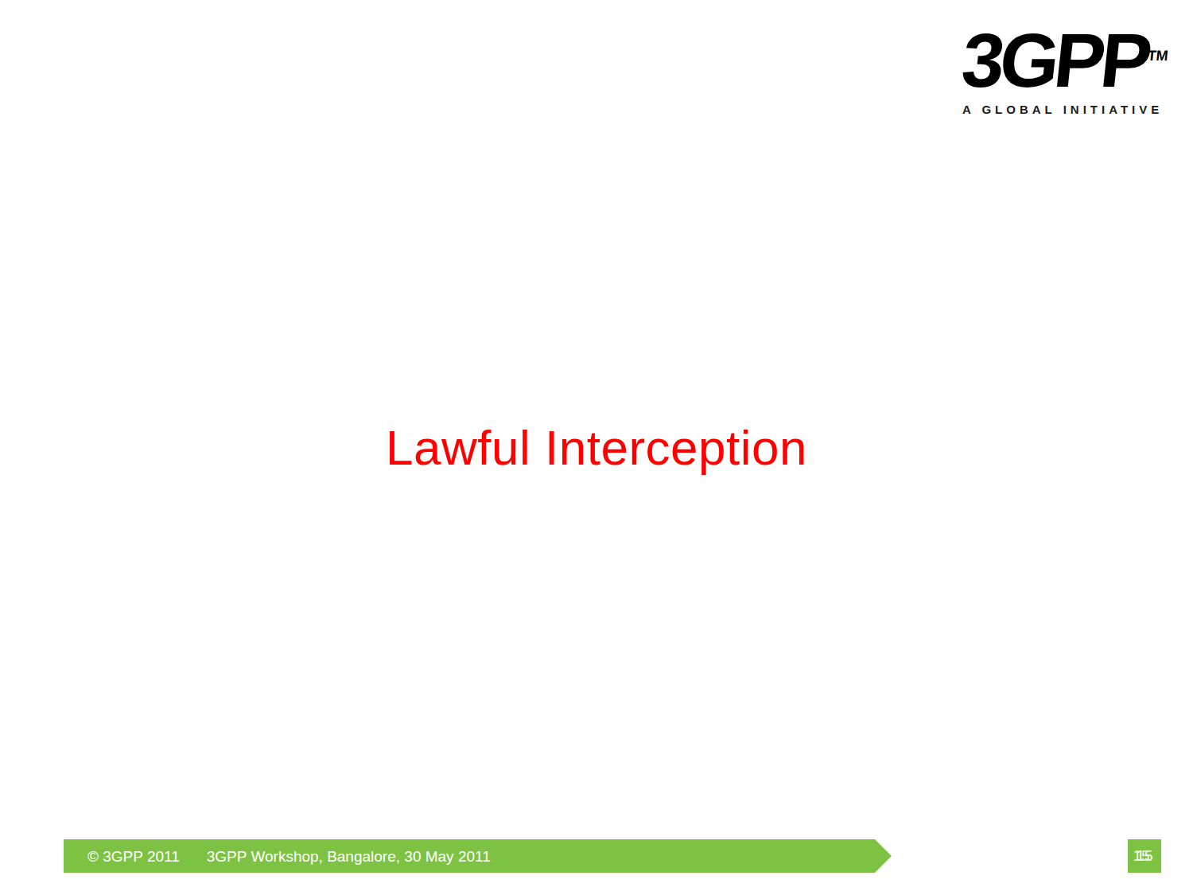3GPPTM A GLOBAL INITIATIVE
Lawful Interception
© 3GPP 20113GPP Workshop, Bangalore, 30 May 2011
15